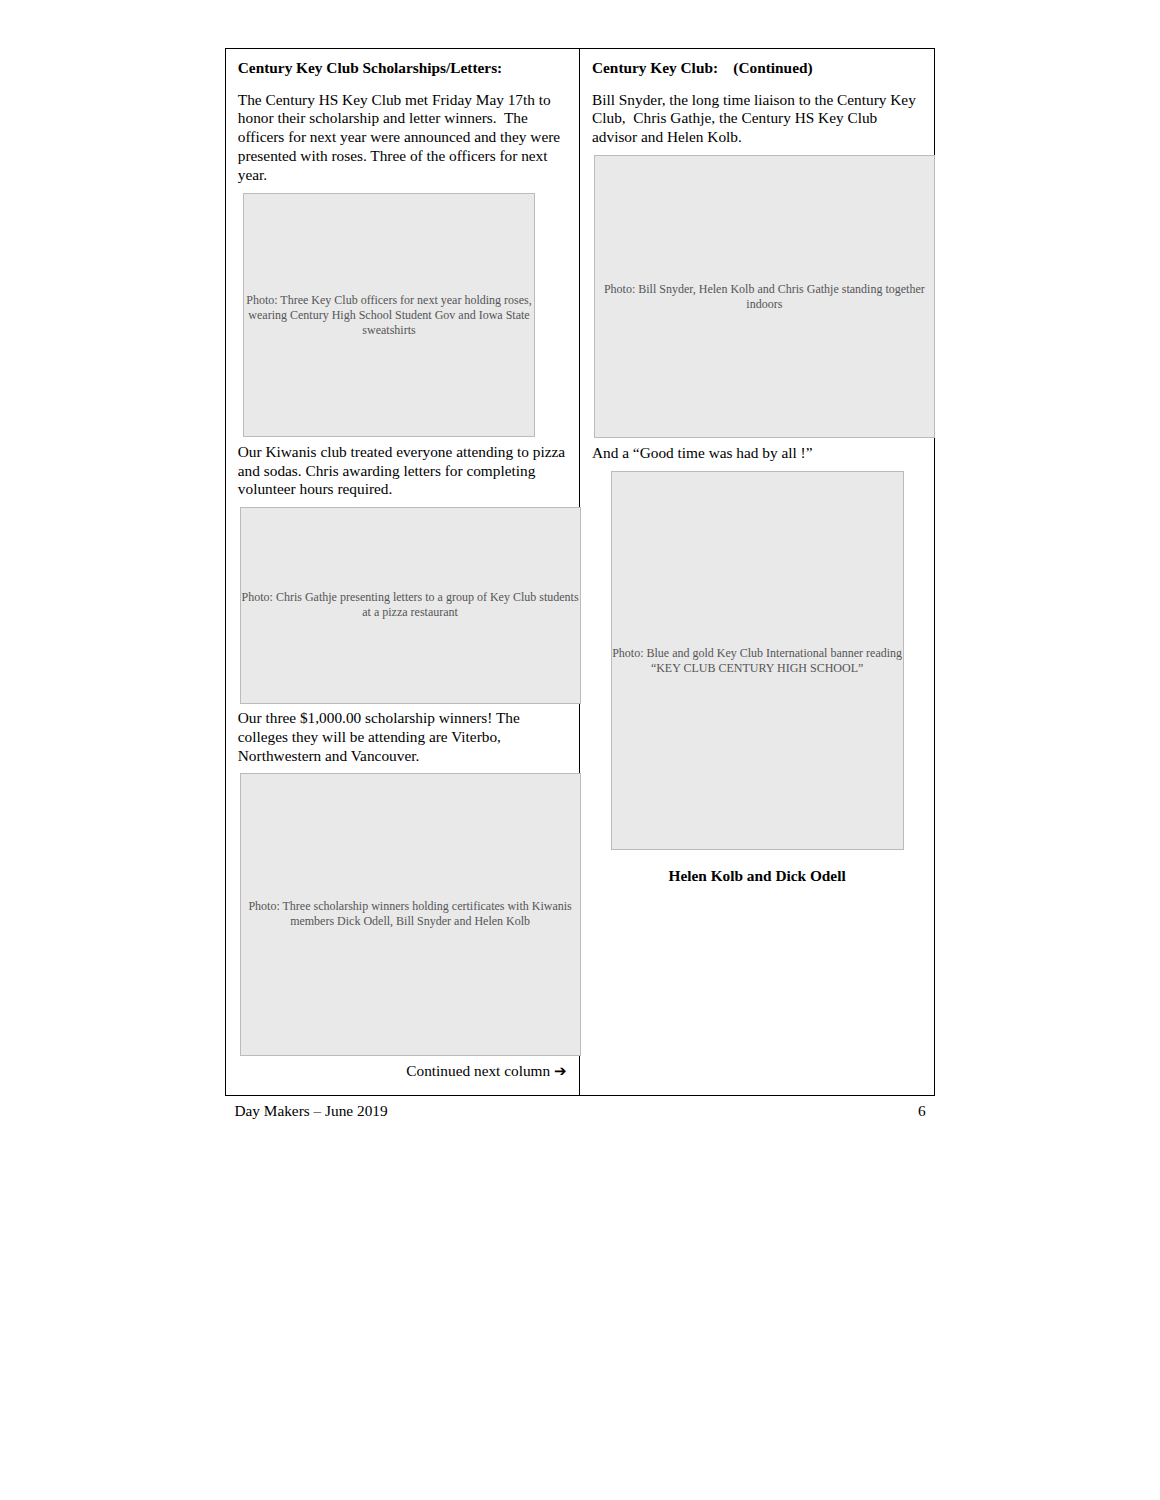Century Key Club Scholarships/Letters:
The Century HS Key Club met Friday May 17th to honor their scholarship and letter winners. The officers for next year were announced and they were presented with roses. Three of the officers for next year.
Photo: Three Key Club officers for next year holding roses, wearing Century High School Student Gov and Iowa State sweatshirts
Our Kiwanis club treated everyone attending to pizza and sodas. Chris awarding letters for completing volunteer hours required.
Photo: Chris Gathje presenting letters to a group of Key Club students at a pizza restaurant
Our three $1,000.00 scholarship winners! The colleges they will be attending are Viterbo, Northwestern and Vancouver.
Photo: Three scholarship winners holding certificates with Kiwanis members Dick Odell, Bill Snyder and Helen Kolb
Continued next column ➔
Century Key Club: (Continued)
Bill Snyder, the long time liaison to the Century Key Club, Chris Gathje, the Century HS Key Club advisor and Helen Kolb.
Photo: Bill Snyder, Helen Kolb and Chris Gathje standing together indoors
And a “Good time was had by all !”
Photo: Blue and gold Key Club International banner reading “KEY CLUB CENTURY HIGH SCHOOL”
Helen Kolb and Dick Odell
Day Makers – June 2019
6